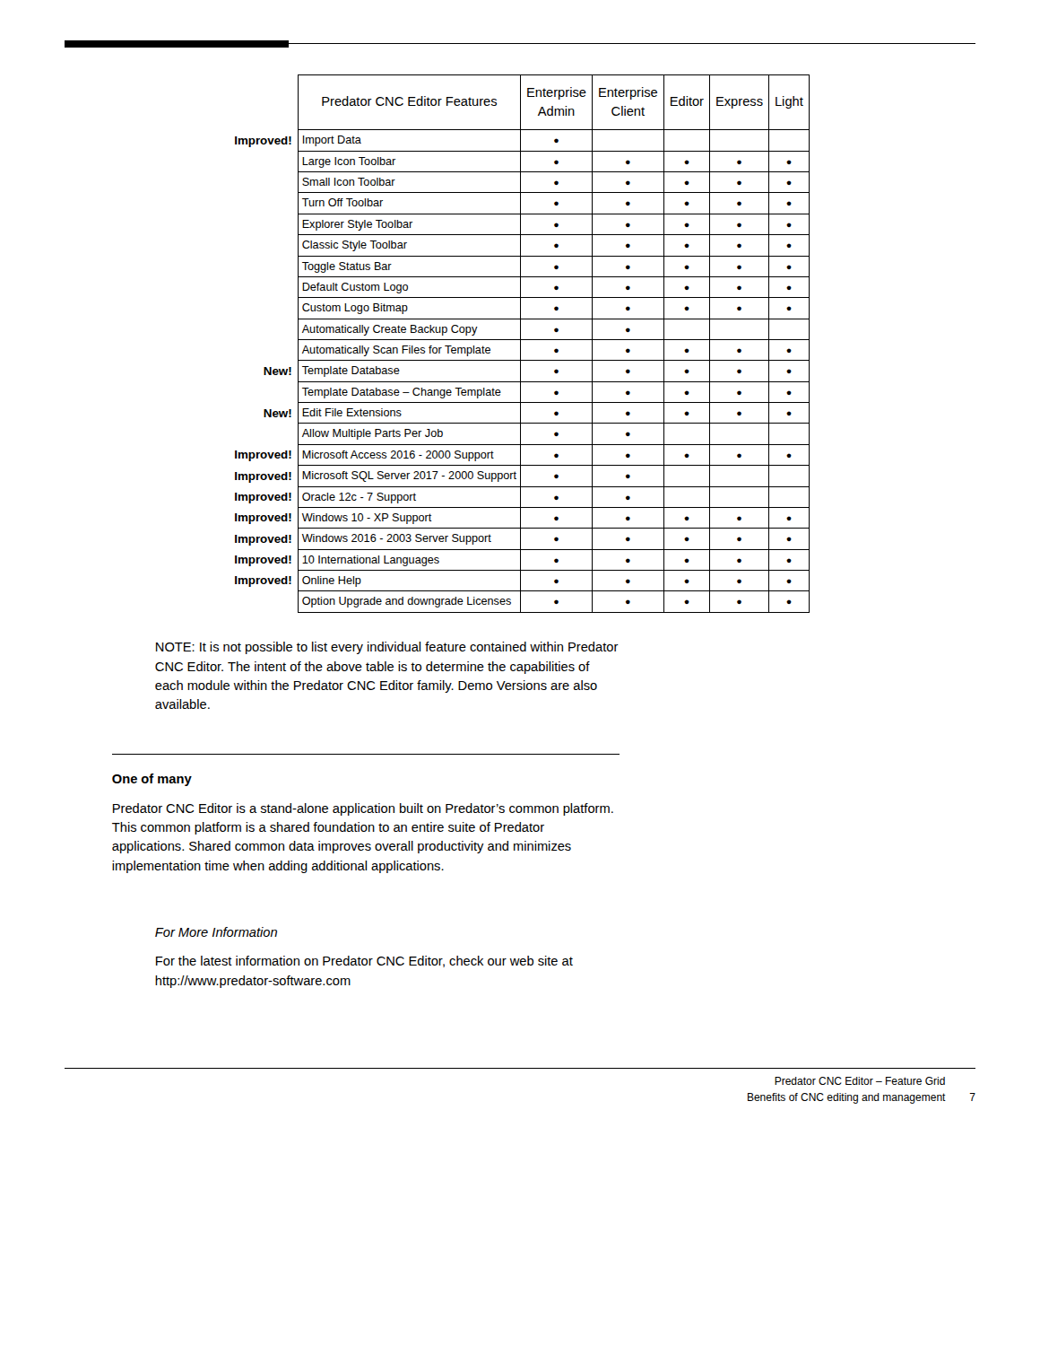| | Predator CNC Editor Features | Enterprise Admin | Enterprise Client | Editor | Express | Light |
| --- | --- | --- | --- | --- | --- | --- |
| Improved! | Import Data | | | | | |
| | Large Icon Toolbar | | | | | |
| | Small Icon Toolbar | | | | | |
| | Turn Off Toolbar | | | | | |
| | Explorer Style Toolbar | | | | | |
| | Classic Style Toolbar | | | | | |
| | Toggle Status Bar | | | | | |
| | Default Custom Logo | | | | | |
| | Custom Logo Bitmap | | | | | |
| | Automatically Create Backup Copy | | | | | |
| | Automatically Scan Files for Template | | | | | |
| New! | Template Database | | | | | |
| | Template Database – Change Template | | | | | |
| New! | Edit File Extensions | | | | | |
| | Allow Multiple Parts Per Job | | | | | |
| Improved! | Microsoft Access 2016 - 2000 Support | | | | | |
| Improved! | Microsoft SQL Server 2017 - 2000 Support | | | | | |
| Improved! | Oracle 12c - 7 Support | | | | | |
| Improved! | Windows 10 - XP Support | | | | | |
| Improved! | Windows 2016 - 2003 Server Support | | | | | |
| Improved! | 10 International Languages | | | | | |
| Improved! | Online Help | | | | | |
| | Option Upgrade and downgrade Licenses | | | | | |
NOTE: It is not possible to list every individual feature contained within Predator CNC Editor. The intent of the above table is to determine the capabilities of each module within the Predator CNC Editor family. Demo Versions are also available.
One of many
Predator CNC Editor is a stand-alone application built on Predator’s common platform. This common platform is a shared foundation to an entire suite of Predator applications. Shared common data improves overall productivity and minimizes implementation time when adding additional applications.
For More Information
For the latest information on Predator CNC Editor, check our web site at http://www.predator-software.com
Predator CNC Editor – Feature Grid
Benefits of CNC editing and management7